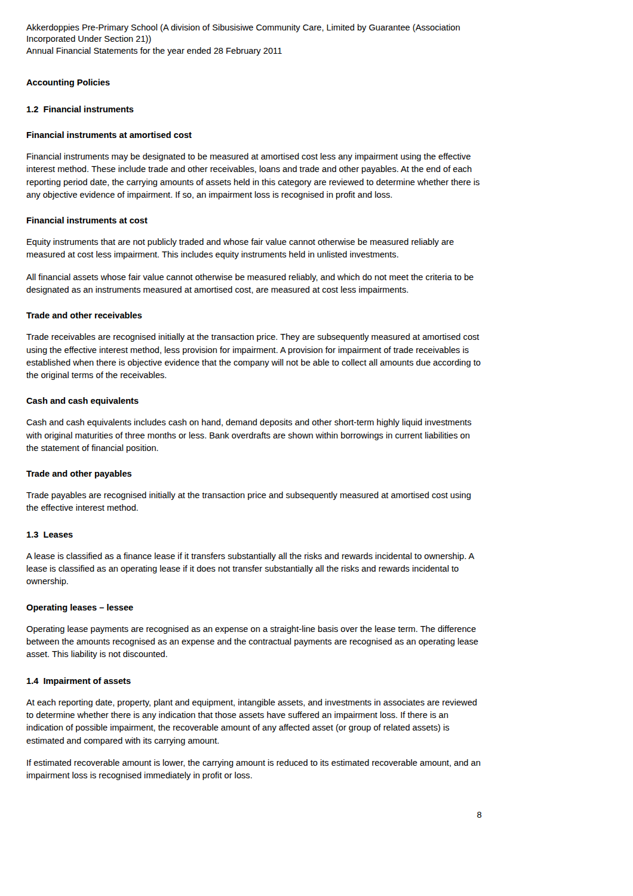Akkerdoppies Pre-Primary School (A division of Sibusisiwe Community Care, Limited by Guarantee (Association Incorporated Under Section 21))
Annual Financial Statements for the year ended 28 February 2011
Accounting Policies
1.2 Financial instruments
Financial instruments at amortised cost
Financial instruments may be designated to be measured at amortised cost less any impairment using the effective interest method. These include trade and other receivables, loans and trade and other payables. At the end of each reporting period date, the carrying amounts of assets held in this category are reviewed to determine whether there is any objective evidence of impairment. If so, an impairment loss is recognised in profit and loss.
Financial instruments at cost
Equity instruments that are not publicly traded and whose fair value cannot otherwise be measured reliably are measured at cost less impairment. This includes equity instruments held in unlisted investments.
All financial assets whose fair value cannot otherwise be measured reliably, and which do not meet the criteria to be designated as an instruments measured at amortised cost, are measured at cost less impairments.
Trade and other receivables
Trade receivables are recognised initially at the transaction price. They are subsequently measured at amortised cost using the effective interest method, less provision for impairment. A provision for impairment of trade receivables is established when there is objective evidence that the company will not be able to collect all amounts due according to the original terms of the receivables.
Cash and cash equivalents
Cash and cash equivalents includes cash on hand, demand deposits and other short-term highly liquid investments with original maturities of three months or less. Bank overdrafts are shown within borrowings in current liabilities on the statement of financial position.
Trade and other payables
Trade payables are recognised initially at the transaction price and subsequently measured at amortised cost using the effective interest method.
1.3 Leases
A lease is classified as a finance lease if it transfers substantially all the risks and rewards incidental to ownership. A lease is classified as an operating lease if it does not transfer substantially all the risks and rewards incidental to ownership.
Operating leases – lessee
Operating lease payments are recognised as an expense on a straight-line basis over the lease term. The difference between the amounts recognised as an expense and the contractual payments are recognised as an operating lease asset. This liability is not discounted.
1.4 Impairment of assets
At each reporting date, property, plant and equipment, intangible assets, and investments in associates are reviewed to determine whether there is any indication that those assets have suffered an impairment loss. If there is an indication of possible impairment, the recoverable amount of any affected asset (or group of related assets) is estimated and compared with its carrying amount.
If estimated recoverable amount is lower, the carrying amount is reduced to its estimated recoverable amount, and an impairment loss is recognised immediately in profit or loss.
8